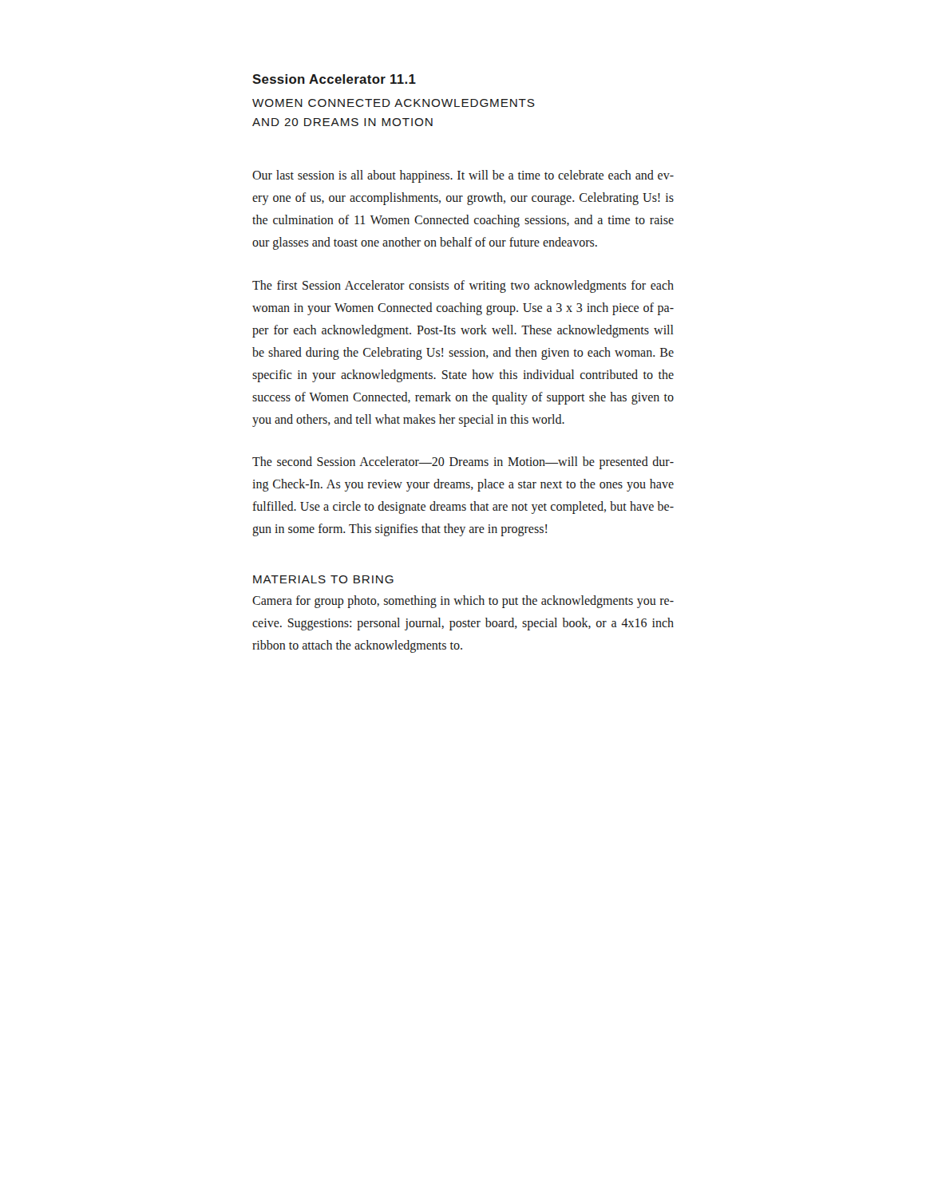Session Accelerator 11.1
Women Connected Acknowledgments
and 20 Dreams in Motion
Our last session is all about happiness. It will be a time to celebrate each and every one of us, our accomplishments, our growth, our courage. Celebrating Us! is the culmination of 11 Women Connected coaching sessions, and a time to raise our glasses and toast one another on behalf of our future endeavors.
The first Session Accelerator consists of writing two acknowledgments for each woman in your Women Connected coaching group. Use a 3 x 3 inch piece of paper for each acknowledgment. Post-Its work well. These acknowledgments will be shared during the Celebrating Us! session, and then given to each woman. Be specific in your acknowledgments. State how this individual contributed to the success of Women Connected, remark on the quality of support she has given to you and others, and tell what makes her special in this world.
The second Session Accelerator—20 Dreams in Motion—will be presented during Check-In. As you review your dreams, place a star next to the ones you have fulfilled. Use a circle to designate dreams that are not yet completed, but have begun in some form. This signifies that they are in progress!
Materials to Bring
Camera for group photo, something in which to put the acknowledgments you receive. Suggestions: personal journal, poster board, special book, or a 4x16 inch ribbon to attach the acknowledgments to.